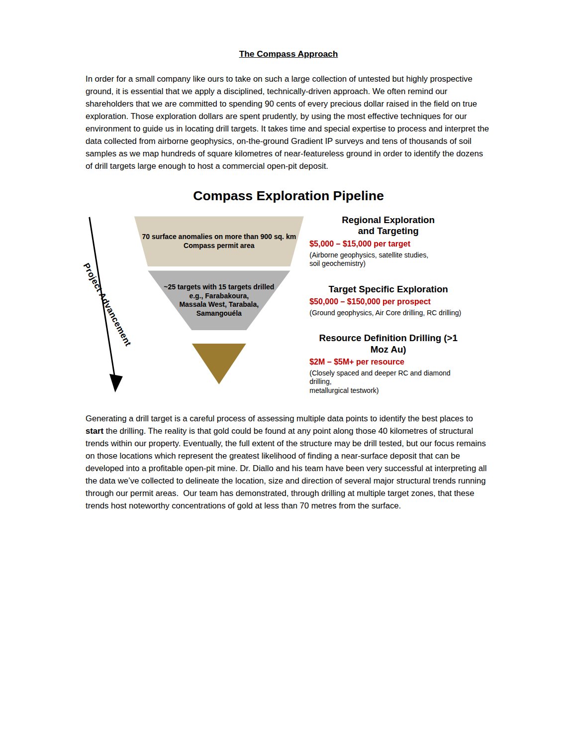The Compass Approach
In order for a small company like ours to take on such a large collection of untested but highly prospective ground, it is essential that we apply a disciplined, technically-driven approach. We often remind our shareholders that we are committed to spending 90 cents of every precious dollar raised in the field on true exploration. Those exploration dollars are spent prudently, by using the most effective techniques for our environment to guide us in locating drill targets. It takes time and special expertise to process and interpret the data collected from airborne geophysics, on-the-ground Gradient IP surveys and tens of thousands of soil samples as we map hundreds of square kilometres of near-featureless ground in order to identify the dozens of drill targets large enough to host a commercial open-pit deposit.
Compass Exploration Pipeline
Project Advancement
70 surface anomalies on more than 900 sq. km
Compass permit area
Regional Exploration
and Targeting
$5,000 – $15,000 per target
(Airborne geophysics, satellite studies,
soil geochemistry)
~25 targets with 15 targets drilled
e.g., Farabakoura,
Massala West, Tarabala,
Samangouéla
Target Specific Exploration
$50,000 – $150,000 per prospect
(Ground geophysics, Air Core drilling, RC drilling)
Resource Definition Drilling (>1 Moz Au)
$2M – $5M+ per resource
(Closely spaced and deeper RC and diamond drilling,
metallurgical testwork)
Compass Exploration Pipeline diagram
Generating a drill target is a careful process of assessing multiple data points to identify the best places to start the drilling. The reality is that gold could be found at any point along those 40 kilometres of structural trends within our property. Eventually, the full extent of the structure may be drill tested, but our focus remains on those locations which represent the greatest likelihood of finding a near-surface deposit that can be developed into a profitable open-pit mine. Dr. Diallo and his team have been very successful at interpreting all the data we’ve collected to delineate the location, size and direction of several major structural trends running through our permit areas. Our team has demonstrated, through drilling at multiple target zones, that these trends host noteworthy concentrations of gold at less than 70 metres from the surface.